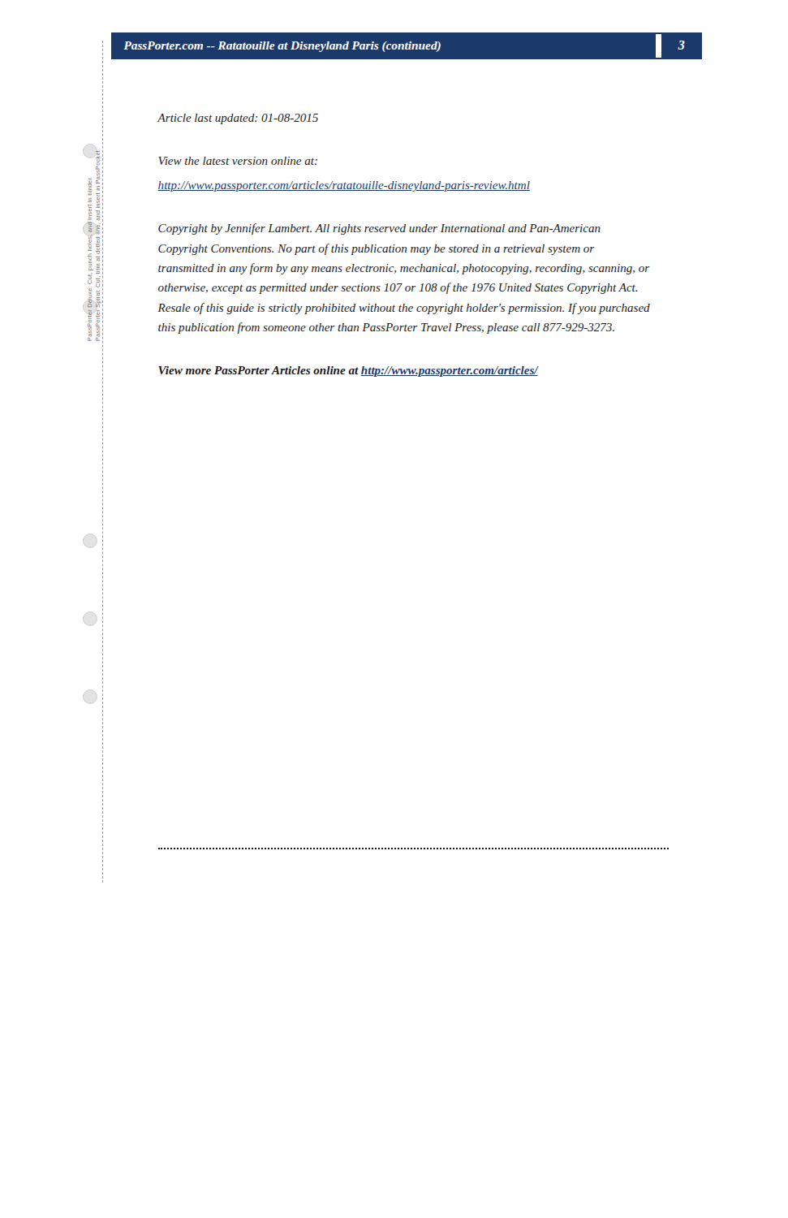PassPorter.com -- Ratatouille at Disneyland Paris (continued)
3
PassPorter Deluxe: Cut, punch holes, and insert in binder. PassPorter Spiral: Cut, trim at dotted line, and insert in PassPocket.
Article last updated: 01-08-2015
View the latest version online at:
http://www.passporter.com/articles/ratatouille-disneyland-paris-review.html
Copyright by Jennifer Lambert. All rights reserved under International and Pan-American Copyright Conventions. No part of this publication may be stored in a retrieval system or transmitted in any form by any means electronic, mechanical, photocopying, recording, scanning, or otherwise, except as permitted under sections 107 or 108 of the 1976 United States Copyright Act. Resale of this guide is strictly prohibited without the copyright holder's permission. If you purchased this publication from someone other than PassPorter Travel Press, please call 877-929-3273.
View more PassPorter Articles online at http://www.passporter.com/articles/